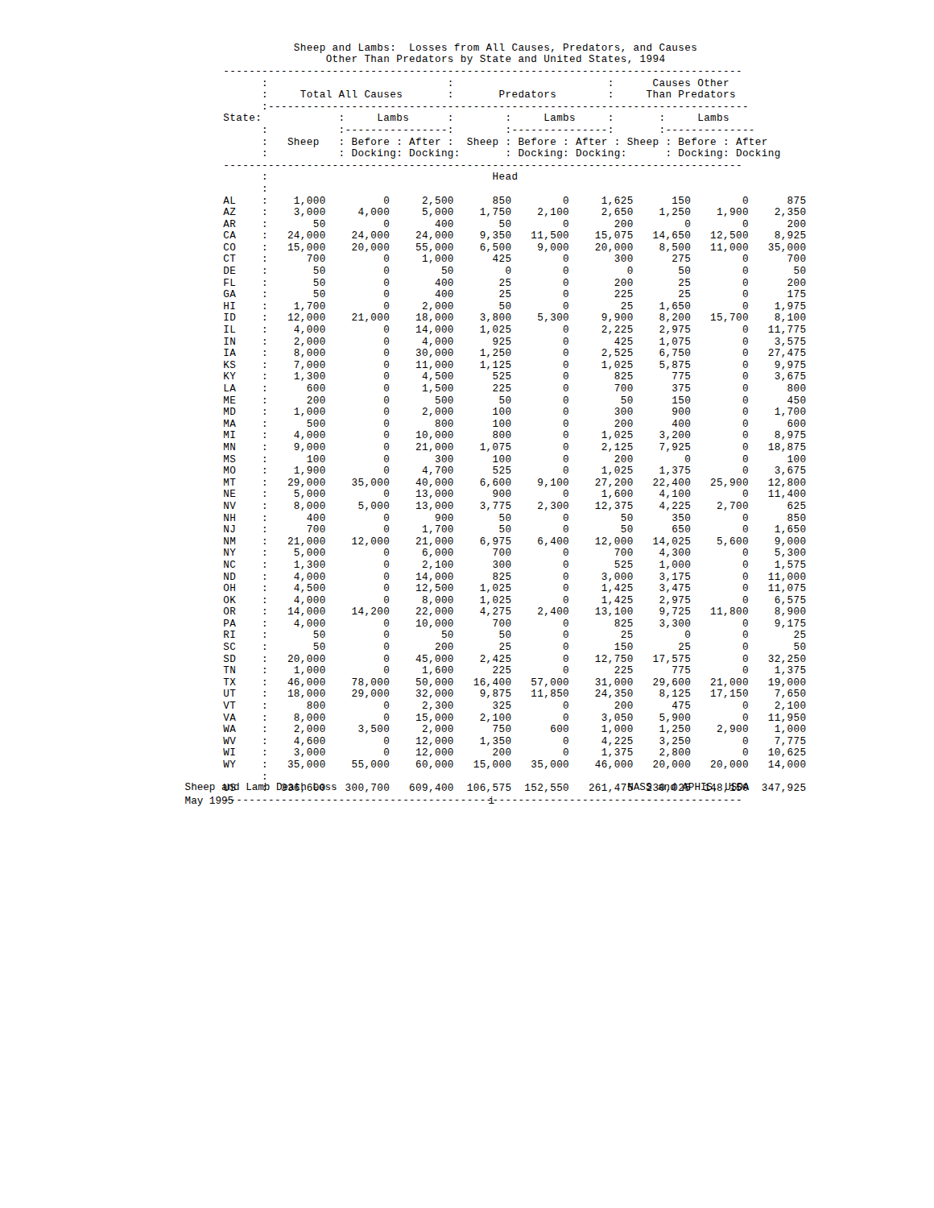Sheep and Lambs:  Losses from All Causes, Predators, and Causes
                      Other Than Predators by State and United States, 1994
      ---------------------------------------------------------------------------------
            :                            :                        :      Causes Other
            :     Total All Causes       :       Predators        :     Than Predators
            :---------------------------------------------------------------------------
      State:            :     Lambs      :        :     Lambs     :       :     Lambs
            :           :----------------:        :---------------:       :--------------
            :   Sheep   : Before : After :  Sheep : Before : After : Sheep : Before : After
            :           : Docking: Docking:       : Docking: Docking:      : Docking: Docking
      ---------------------------------------------------------------------------------
            :                                   Head
            :
      AL    :    1,000         0     2,500      850        0     1,625      150        0      875
      AZ    :    3,000     4,000     5,000    1,750    2,100     2,650    1,250    1,900    2,350
      AR    :       50         0       400       50        0       200        0        0      200
      CA    :   24,000    24,000    24,000    9,350   11,500    15,075   14,650   12,500    8,925
      CO    :   15,000    20,000    55,000    6,500    9,000    20,000    8,500   11,000   35,000
      CT    :      700         0     1,000      425        0       300      275        0      700
      DE    :       50         0        50        0        0         0       50        0       50
      FL    :       50         0       400       25        0       200       25        0      200
      GA    :       50         0       400       25        0       225       25        0      175
      HI    :    1,700         0     2,000       50        0        25    1,650        0    1,975
      ID    :   12,000    21,000    18,000    3,800    5,300     9,900    8,200   15,700    8,100
      IL    :    4,000         0    14,000    1,025        0     2,225    2,975        0   11,775
      IN    :    2,000         0     4,000      925        0       425    1,075        0    3,575
      IA    :    8,000         0    30,000    1,250        0     2,525    6,750        0   27,475
      KS    :    7,000         0    11,000    1,125        0     1,025    5,875        0    9,975
      KY    :    1,300         0     4,500      525        0       825      775        0    3,675
      LA    :      600         0     1,500      225        0       700      375        0      800
      ME    :      200         0       500       50        0        50      150        0      450
      MD    :    1,000         0     2,000      100        0       300      900        0    1,700
      MA    :      500         0       800      100        0       200      400        0      600
      MI    :    4,000         0    10,000      800        0     1,025    3,200        0    8,975
      MN    :    9,000         0    21,000    1,075        0     2,125    7,925        0   18,875
      MS    :      100         0       300      100        0       200        0        0      100
      MO    :    1,900         0     4,700      525        0     1,025    1,375        0    3,675
      MT    :   29,000    35,000    40,000    6,600    9,100    27,200   22,400   25,900   12,800
      NE    :    5,000         0    13,000      900        0     1,600    4,100        0   11,400
      NV    :    8,000     5,000    13,000    3,775    2,300    12,375    4,225    2,700      625
      NH    :      400         0       900       50        0        50      350        0      850
      NJ    :      700         0     1,700       50        0        50      650        0    1,650
      NM    :   21,000    12,000    21,000    6,975    6,400    12,000   14,025    5,600    9,000
      NY    :    5,000         0     6,000      700        0       700    4,300        0    5,300
      NC    :    1,300         0     2,100      300        0       525    1,000        0    1,575
      ND    :    4,000         0    14,000      825        0     3,000    3,175        0   11,000
      OH    :    4,500         0    12,500    1,025        0     1,425    3,475        0   11,075
      OK    :    4,000         0     8,000    1,025        0     1,425    2,975        0    6,575
      OR    :   14,000    14,200    22,000    4,275    2,400    13,100    9,725   11,800    8,900
      PA    :    4,000         0    10,000      700        0       825    3,300        0    9,175
      RI    :       50         0        50       50        0        25        0        0       25
      SC    :       50         0       200       25        0       150       25        0       50
      SD    :   20,000         0    45,000    2,425        0    12,750   17,575        0   32,250
      TN    :    1,000         0     1,600      225        0       225      775        0    1,375
      TX    :   46,000    78,000    50,000   16,400   57,000    31,000   29,600   21,000   19,000
      UT    :   18,000    29,000    32,000    9,875   11,850    24,350    8,125   17,150    7,650
      VT    :      800         0     2,300      325        0       200      475        0    2,100
      VA    :    8,000         0    15,000    2,100        0     3,050    5,900        0   11,950
      WA    :    2,000     3,500     2,000      750      600     1,000    1,250    2,900    1,000
      WV    :    4,600         0    12,000    1,350        0     4,225    3,250        0    7,775
      WI    :    3,000         0    12,000      200        0     1,375    2,800        0   10,625
      WY    :   35,000    55,000    60,000   15,000   35,000    46,000   20,000   20,000   14,000
            :
      US    :  336,600   300,700   609,400  106,575  152,550   261,475  230,025  148,150  347,925
      ---------------------------------------------------------------------------------
Sheep and Lamb Death Loss NASS and APHIS, USDA
May 1995 i